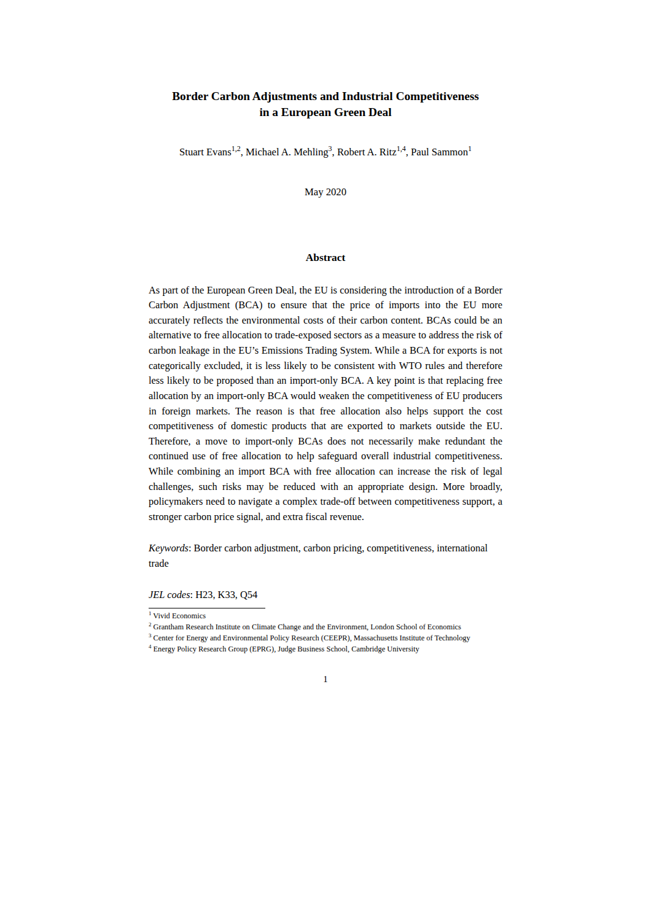Border Carbon Adjustments and Industrial Competitiveness
in a European Green Deal
Stuart Evans1,2, Michael A. Mehling3, Robert A. Ritz1,4, Paul Sammon1
May 2020
Abstract
As part of the European Green Deal, the EU is considering the introduction of a Border Carbon Adjustment (BCA) to ensure that the price of imports into the EU more accurately reflects the environmental costs of their carbon content. BCAs could be an alternative to free allocation to trade-exposed sectors as a measure to address the risk of carbon leakage in the EU’s Emissions Trading System. While a BCA for exports is not categorically excluded, it is less likely to be consistent with WTO rules and therefore less likely to be proposed than an import-only BCA. A key point is that replacing free allocation by an import-only BCA would weaken the competitiveness of EU producers in foreign markets. The reason is that free allocation also helps support the cost competitiveness of domestic products that are exported to markets outside the EU. Therefore, a move to import-only BCAs does not necessarily make redundant the continued use of free allocation to help safeguard overall industrial competitiveness. While combining an import BCA with free allocation can increase the risk of legal challenges, such risks may be reduced with an appropriate design. More broadly, policymakers need to navigate a complex trade-off between competitiveness support, a stronger carbon price signal, and extra fiscal revenue.
Keywords: Border carbon adjustment, carbon pricing, competitiveness, international trade
JEL codes: H23, K33, Q54
1 Vivid Economics
2 Grantham Research Institute on Climate Change and the Environment, London School of Economics
3 Center for Energy and Environmental Policy Research (CEEPR), Massachusetts Institute of Technology
4 Energy Policy Research Group (EPRG), Judge Business School, Cambridge University
1